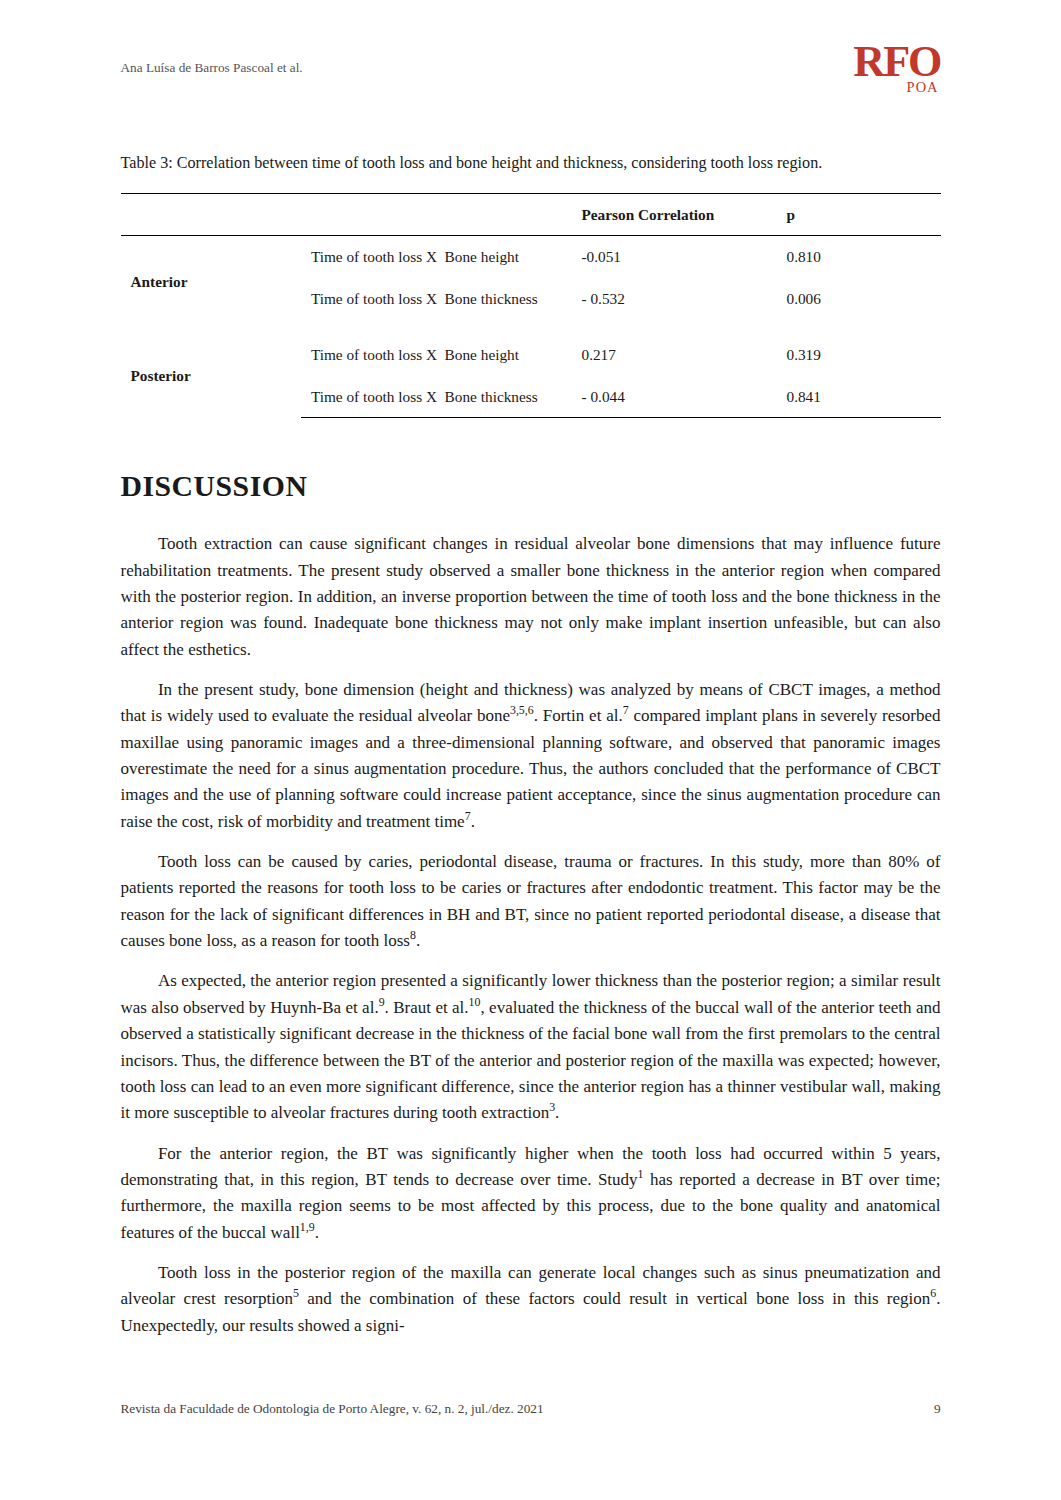Ana Luísa de Barros Pascoal et al.
RFO POA
Table 3: Correlation between time of tooth loss and bone height and thickness, considering tooth loss region.
| | | Pearson Correlation | p |
| --- | --- | --- | --- |
| Anterior | Time of tooth loss X Bone height | -0.051 | 0.810 |
| Time of tooth loss X Bone thickness | - 0.532 | 0.006 |
| Posterior | Time of tooth loss X Bone height | 0.217 | 0.319 |
| Time of tooth loss X Bone thickness | - 0.044 | 0.841 |
DISCUSSION
Tooth extraction can cause significant changes in residual alveolar bone dimensions that may influence future rehabilitation treatments. The present study observed a smaller bone thickness in the anterior region when compared with the posterior region. In addition, an inverse proportion between the time of tooth loss and the bone thickness in the anterior region was found. Inadequate bone thickness may not only make implant insertion unfeasible, but can also affect the esthetics.
In the present study, bone dimension (height and thickness) was analyzed by means of CBCT images, a method that is widely used to evaluate the residual alveolar bone3,5,6. Fortin et al.7 compared implant plans in severely resorbed maxillae using panoramic images and a three-dimensional planning software, and observed that panoramic images overestimate the need for a sinus augmentation procedure. Thus, the authors concluded that the performance of CBCT images and the use of planning software could increase patient acceptance, since the sinus augmentation procedure can raise the cost, risk of morbidity and treatment time7.
Tooth loss can be caused by caries, periodontal disease, trauma or fractures. In this study, more than 80% of patients reported the reasons for tooth loss to be caries or fractures after endodontic treatment. This factor may be the reason for the lack of significant differences in BH and BT, since no patient reported periodontal disease, a disease that causes bone loss, as a reason for tooth loss8.
As expected, the anterior region presented a significantly lower thickness than the posterior region; a similar result was also observed by Huynh-Ba et al.9. Braut et al.10, evaluated the thickness of the buccal wall of the anterior teeth and observed a statistically significant decrease in the thickness of the facial bone wall from the first premolars to the central incisors. Thus, the difference between the BT of the anterior and posterior region of the maxilla was expected; however, tooth loss can lead to an even more significant difference, since the anterior region has a thinner vestibular wall, making it more susceptible to alveolar fractures during tooth extraction3.
For the anterior region, the BT was significantly higher when the tooth loss had occurred within 5 years, demonstrating that, in this region, BT tends to decrease over time. Study1 has reported a decrease in BT over time; furthermore, the maxilla region seems to be most affected by this process, due to the bone quality and anatomical features of the buccal wall1,9.
Tooth loss in the posterior region of the maxilla can generate local changes such as sinus pneumatization and alveolar crest resorption5 and the combination of these factors could result in vertical bone loss in this region6. Unexpectedly, our results showed a signi-
Revista da Faculdade de Odontologia de Porto Alegre, v. 62, n. 2, jul./dez. 2021 9